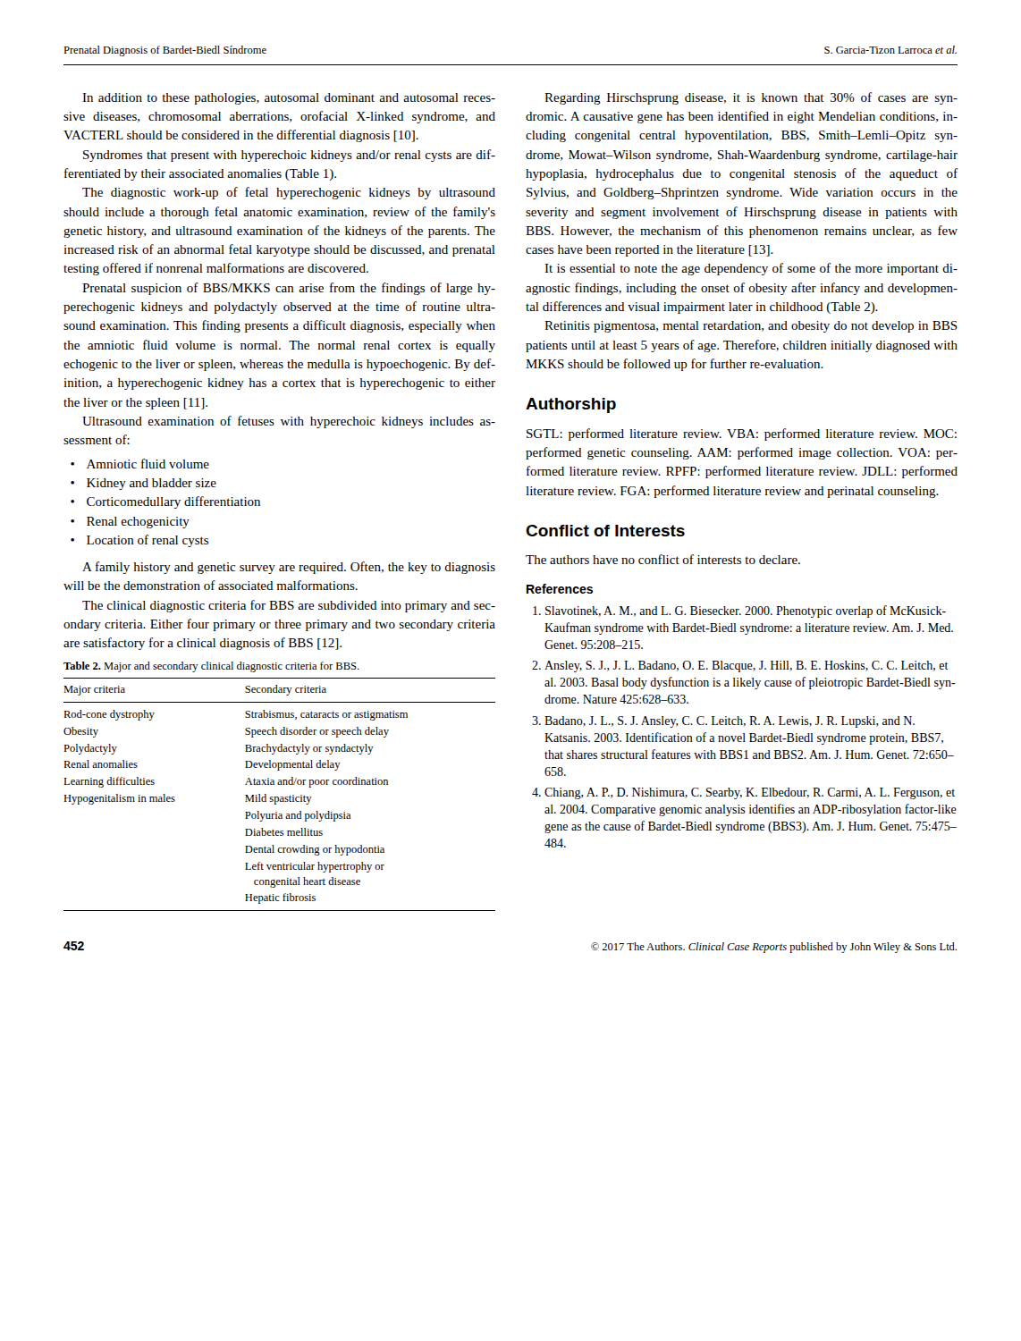Prenatal Diagnosis of Bardet-Biedl Síndrome S. Garcia-Tizon Larroca et al.
In addition to these pathologies, autosomal dominant and autosomal recessive diseases, chromosomal aberrations, orofacial X-linked syndrome, and VACTERL should be considered in the differential diagnosis [10].
Syndromes that present with hyperechoic kidneys and/or renal cysts are differentiated by their associated anomalies (Table 1).
The diagnostic work-up of fetal hyperechogenic kidneys by ultrasound should include a thorough fetal anatomic examination, review of the family's genetic history, and ultrasound examination of the kidneys of the parents. The increased risk of an abnormal fetal karyotype should be discussed, and prenatal testing offered if nonrenal malformations are discovered.
Prenatal suspicion of BBS/MKKS can arise from the findings of large hyperechogenic kidneys and polydactyly observed at the time of routine ultrasound examination. This finding presents a difficult diagnosis, especially when the amniotic fluid volume is normal. The normal renal cortex is equally echogenic to the liver or spleen, whereas the medulla is hypoechogenic. By definition, a hyperechogenic kidney has a cortex that is hyperechogenic to either the liver or the spleen [11].
Ultrasound examination of fetuses with hyperechoic kidneys includes assessment of:
Amniotic fluid volume
Kidney and bladder size
Corticomedullary differentiation
Renal echogenicity
Location of renal cysts
A family history and genetic survey are required. Often, the key to diagnosis will be the demonstration of associated malformations.
The clinical diagnostic criteria for BBS are subdivided into primary and secondary criteria. Either four primary or three primary and two secondary criteria are satisfactory for a clinical diagnosis of BBS [12].
Table 2. Major and secondary clinical diagnostic criteria for BBS.
| Major criteria | Secondary criteria |
| --- | --- |
| Rod-cone dystrophy | Strabismus, cataracts or astigmatism |
| Obesity | Speech disorder or speech delay |
| Polydactyly | Brachydactyly or syndactyly |
| Renal anomalies | Developmental delay |
| Learning difficulties | Ataxia and/or poor coordination |
| Hypogenitalism in males | Mild spasticity |
| | Polyuria and polydipsia |
| | Diabetes mellitus |
| | Dental crowding or hypodontia |
| | Left ventricular hypertrophy or congenital heart disease |
| | Hepatic fibrosis |
Regarding Hirschsprung disease, it is known that 30% of cases are syndromic. A causative gene has been identified in eight Mendelian conditions, including congenital central hypoventilation, BBS, Smith–Lemli–Opitz syndrome, Mowat–Wilson syndrome, Shah-Waardenburg syndrome, cartilage-hair hypoplasia, hydrocephalus due to congenital stenosis of the aqueduct of Sylvius, and Goldberg–Shprintzen syndrome. Wide variation occurs in the severity and segment involvement of Hirschsprung disease in patients with BBS. However, the mechanism of this phenomenon remains unclear, as few cases have been reported in the literature [13].
It is essential to note the age dependency of some of the more important diagnostic findings, including the onset of obesity after infancy and developmental differences and visual impairment later in childhood (Table 2).
Retinitis pigmentosa, mental retardation, and obesity do not develop in BBS patients until at least 5 years of age. Therefore, children initially diagnosed with MKKS should be followed up for further re-evaluation.
Authorship
SGTL: performed literature review. VBA: performed literature review. MOC: performed genetic counseling. AAM: performed image collection. VOA: performed literature review. RPFP: performed literature review. JDLL: performed literature review. FGA: performed literature review and perinatal counseling.
Conflict of Interests
The authors have no conflict of interests to declare.
References
Slavotinek, A. M., and L. G. Biesecker. 2000. Phenotypic overlap of McKusick-Kaufman syndrome with Bardet-Biedl syndrome: a literature review. Am. J. Med. Genet. 95:208–215.
Ansley, S. J., J. L. Badano, O. E. Blacque, J. Hill, B. E. Hoskins, C. C. Leitch, et al. 2003. Basal body dysfunction is a likely cause of pleiotropic Bardet-Biedl syndrome. Nature 425:628–633.
Badano, J. L., S. J. Ansley, C. C. Leitch, R. A. Lewis, J. R. Lupski, and N. Katsanis. 2003. Identification of a novel Bardet-Biedl syndrome protein, BBS7, that shares structural features with BBS1 and BBS2. Am. J. Hum. Genet. 72:650–658.
Chiang, A. P., D. Nishimura, C. Searby, K. Elbedour, R. Carmi, A. L. Ferguson, et al. 2004. Comparative genomic analysis identifies an ADP-ribosylation factor-like gene as the cause of Bardet-Biedl syndrome (BBS3). Am. J. Hum. Genet. 75:475–484.
452 © 2017 The Authors. Clinical Case Reports published by John Wiley & Sons Ltd.